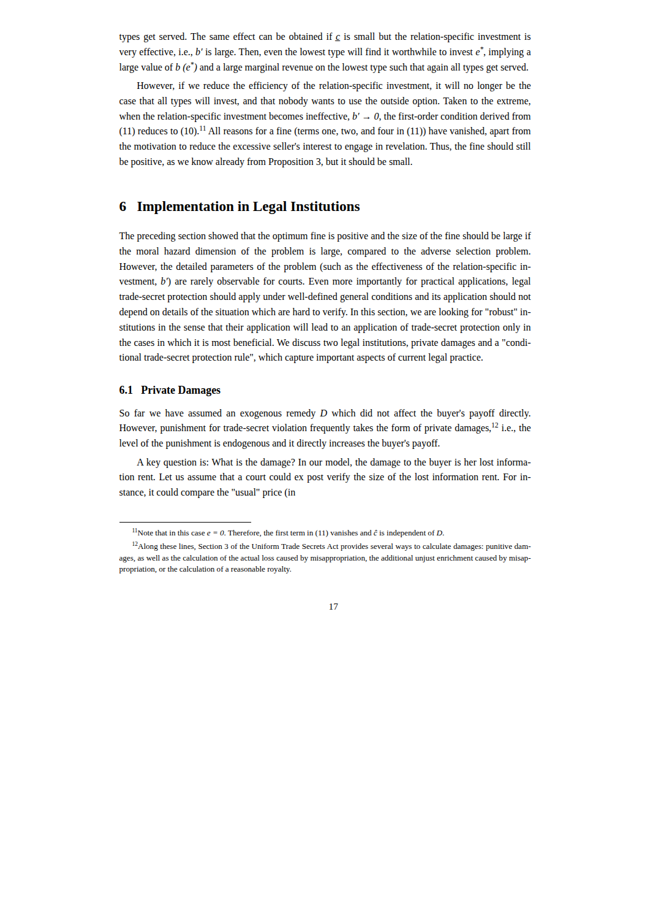types get served. The same effect can be obtained if c̲ is small but the relation-specific investment is very effective, i.e., b′ is large. Then, even the lowest type will find it worthwhile to invest e*, implying a large value of b (e*) and a large marginal revenue on the lowest type such that again all types get served.
However, if we reduce the efficiency of the relation-specific investment, it will no longer be the case that all types will invest, and that nobody wants to use the outside option. Taken to the extreme, when the relation-specific investment becomes ineffective, b′ → 0, the first-order condition derived from (11) reduces to (10).11 All reasons for a fine (terms one, two, and four in (11)) have vanished, apart from the motivation to reduce the excessive seller's interest to engage in revelation. Thus, the fine should still be positive, as we know already from Proposition 3, but it should be small.
6 Implementation in Legal Institutions
The preceding section showed that the optimum fine is positive and the size of the fine should be large if the moral hazard dimension of the problem is large, compared to the adverse selection problem. However, the detailed parameters of the problem (such as the effectiveness of the relation-specific investment, b′) are rarely observable for courts. Even more importantly for practical applications, legal trade-secret protection should apply under well-defined general conditions and its application should not depend on details of the situation which are hard to verify. In this section, we are looking for "robust" institutions in the sense that their application will lead to an application of trade-secret protection only in the cases in which it is most beneficial. We discuss two legal institutions, private damages and a "conditional trade-secret protection rule", which capture important aspects of current legal practice.
6.1 Private Damages
So far we have assumed an exogenous remedy D which did not affect the buyer's payoff directly. However, punishment for trade-secret violation frequently takes the form of private damages,12 i.e., the level of the punishment is endogenous and it directly increases the buyer's payoff.
A key question is: What is the damage? In our model, the damage to the buyer is her lost information rent. Let us assume that a court could ex post verify the size of the lost information rent. For instance, it could compare the "usual" price (in
11Note that in this case e = 0. Therefore, the first term in (11) vanishes and ĉ is independent of D.
12Along these lines, Section 3 of the Uniform Trade Secrets Act provides several ways to calculate damages: punitive damages, as well as the calculation of the actual loss caused by misappropriation, the additional unjust enrichment caused by misappropriation, or the calculation of a reasonable royalty.
17